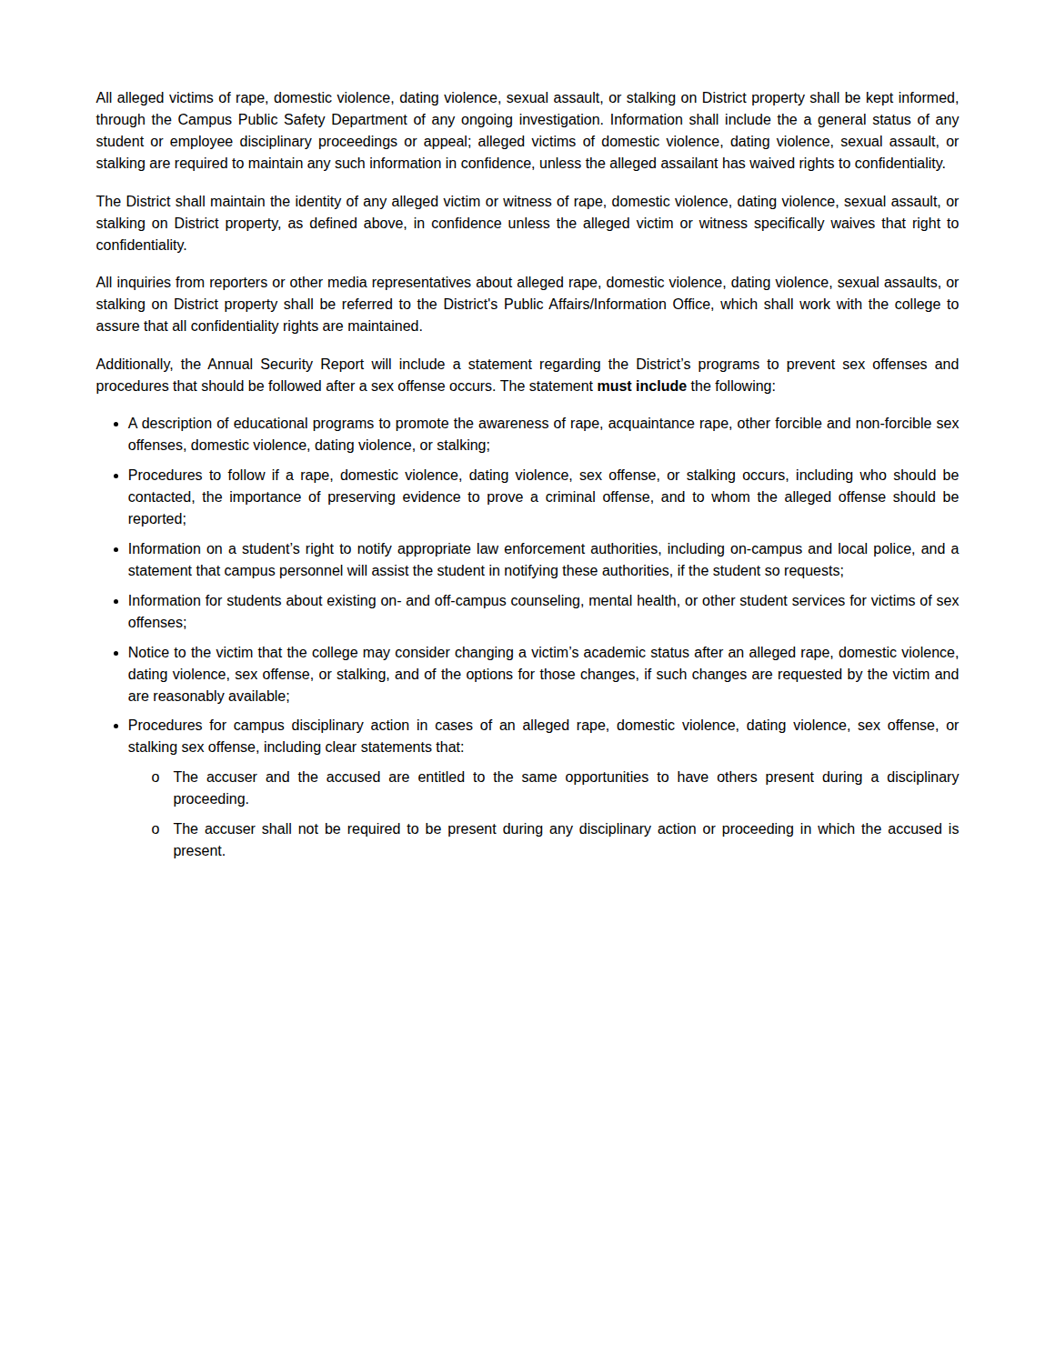All alleged victims of rape, domestic violence, dating violence, sexual assault, or stalking on District property shall be kept informed, through the Campus Public Safety Department of any ongoing investigation. Information shall include the a general status of any student or employee disciplinary proceedings or appeal; alleged victims of domestic violence, dating violence, sexual assault, or stalking are required to maintain any such information in confidence, unless the alleged assailant has waived rights to confidentiality.
The District shall maintain the identity of any alleged victim or witness of rape, domestic violence, dating violence, sexual assault, or stalking on District property, as defined above, in confidence unless the alleged victim or witness specifically waives that right to confidentiality.
All inquiries from reporters or other media representatives about alleged rape, domestic violence, dating violence, sexual assaults, or stalking on District property shall be referred to the District's Public Affairs/Information Office, which shall work with the college to assure that all confidentiality rights are maintained.
Additionally, the Annual Security Report will include a statement regarding the District’s programs to prevent sex offenses and procedures that should be followed after a sex offense occurs. The statement must include the following:
A description of educational programs to promote the awareness of rape, acquaintance rape, other forcible and non-forcible sex offenses, domestic violence, dating violence, or stalking;
Procedures to follow if a rape, domestic violence, dating violence, sex offense, or stalking occurs, including who should be contacted, the importance of preserving evidence to prove a criminal offense, and to whom the alleged offense should be reported;
Information on a student’s right to notify appropriate law enforcement authorities, including on-campus and local police, and a statement that campus personnel will assist the student in notifying these authorities, if the student so requests;
Information for students about existing on- and off-campus counseling, mental health, or other student services for victims of sex offenses;
Notice to the victim that the college may consider changing a victim’s academic status after an alleged rape, domestic violence, dating violence, sex offense, or stalking, and of the options for those changes, if such changes are requested by the victim and are reasonably available;
Procedures for campus disciplinary action in cases of an alleged rape, domestic violence, dating violence, sex offense, or stalking sex offense, including clear statements that:
The accuser and the accused are entitled to the same opportunities to have others present during a disciplinary proceeding.
The accuser shall not be required to be present during any disciplinary action or proceeding in which the accused is present.